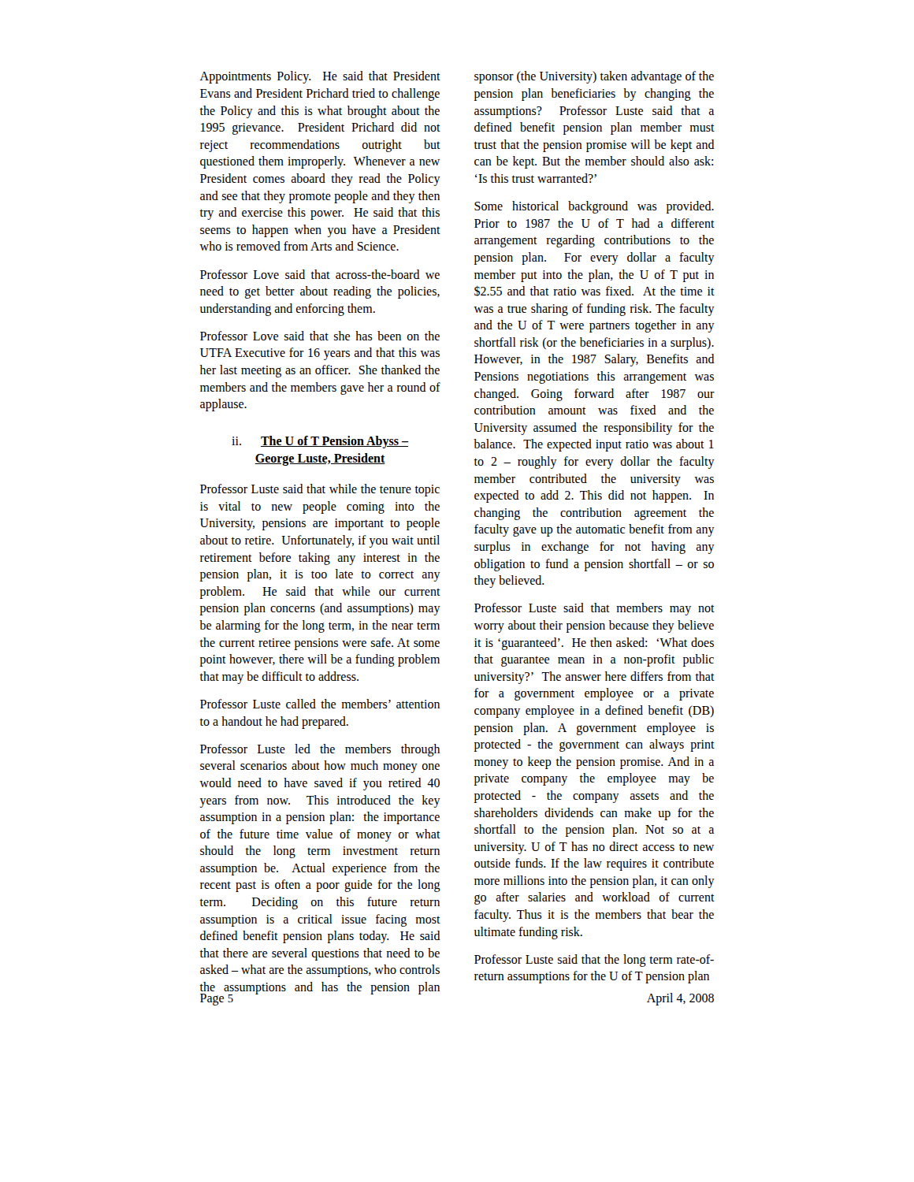Appointments Policy. He said that President Evans and President Prichard tried to challenge the Policy and this is what brought about the 1995 grievance. President Prichard did not reject recommendations outright but questioned them improperly. Whenever a new President comes aboard they read the Policy and see that they promote people and they then try and exercise this power. He said that this seems to happen when you have a President who is removed from Arts and Science.
Professor Love said that across-the-board we need to get better about reading the policies, understanding and enforcing them.
Professor Love said that she has been on the UTFA Executive for 16 years and that this was her last meeting as an officer. She thanked the members and the members gave her a round of applause.
ii. The U of T Pension Abyss – George Luste, President
Professor Luste said that while the tenure topic is vital to new people coming into the University, pensions are important to people about to retire. Unfortunately, if you wait until retirement before taking any interest in the pension plan, it is too late to correct any problem. He said that while our current pension plan concerns (and assumptions) may be alarming for the long term, in the near term the current retiree pensions were safe. At some point however, there will be a funding problem that may be difficult to address.
Professor Luste called the members’ attention to a handout he had prepared.
Professor Luste led the members through several scenarios about how much money one would need to have saved if you retired 40 years from now. This introduced the key assumption in a pension plan: the importance of the future time value of money or what should the long term investment return assumption be. Actual experience from the recent past is often a poor guide for the long term. Deciding on this future return assumption is a critical issue facing most defined benefit pension plans today. He said that there are several questions that need to be asked – what are the assumptions, who controls the assumptions and has the pension plan sponsor (the University) taken advantage of the pension plan beneficiaries by changing the assumptions? Professor Luste said that a defined benefit pension plan member must trust that the pension promise will be kept and can be kept. But the member should also ask: ‘Is this trust warranted?’
Some historical background was provided. Prior to 1987 the U of T had a different arrangement regarding contributions to the pension plan. For every dollar a faculty member put into the plan, the U of T put in $2.55 and that ratio was fixed. At the time it was a true sharing of funding risk. The faculty and the U of T were partners together in any shortfall risk (or the beneficiaries in a surplus). However, in the 1987 Salary, Benefits and Pensions negotiations this arrangement was changed. Going forward after 1987 our contribution amount was fixed and the University assumed the responsibility for the balance. The expected input ratio was about 1 to 2 – roughly for every dollar the faculty member contributed the university was expected to add 2. This did not happen. In changing the contribution agreement the faculty gave up the automatic benefit from any surplus in exchange for not having any obligation to fund a pension shortfall – or so they believed.
Professor Luste said that members may not worry about their pension because they believe it is ‘guaranteed’. He then asked: ‘What does that guarantee mean in a non-profit public university?’ The answer here differs from that for a government employee or a private company employee in a defined benefit (DB) pension plan. A government employee is protected - the government can always print money to keep the pension promise. And in a private company the employee may be protected - the company assets and the shareholders dividends can make up for the shortfall to the pension plan. Not so at a university. U of T has no direct access to new outside funds. If the law requires it contribute more millions into the pension plan, it can only go after salaries and workload of current faculty. Thus it is the members that bear the ultimate funding risk.
Professor Luste said that the long term rate-of-return assumptions for the U of T pension plan
Page 5 April 4, 2008